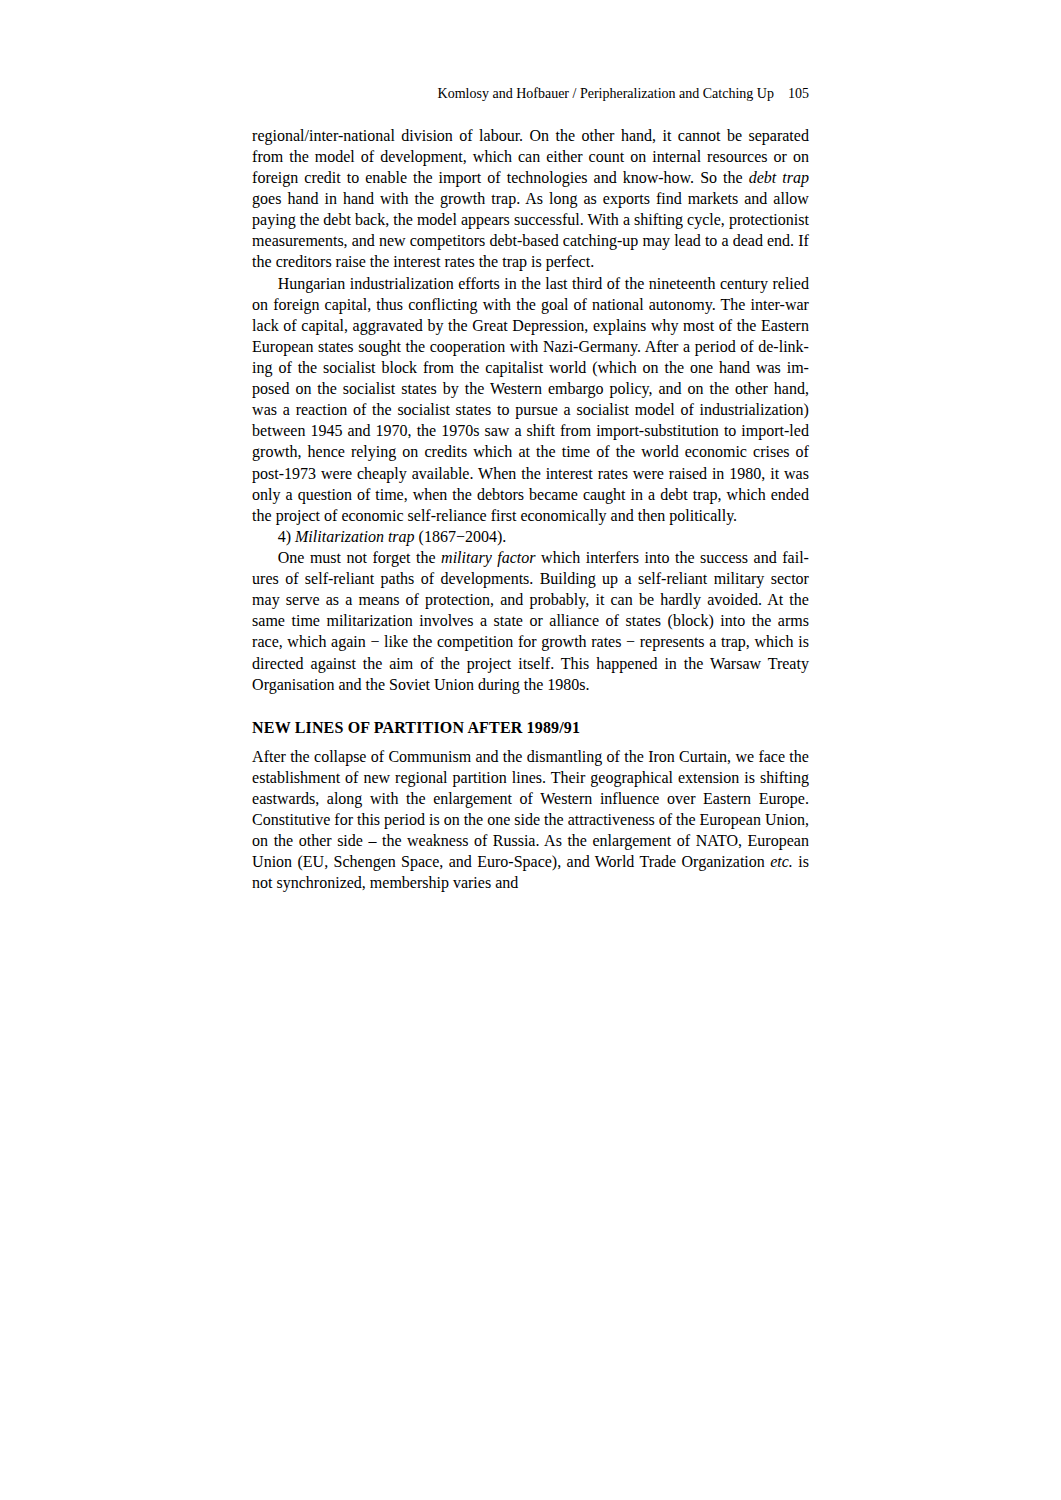Komlosy and Hofbauer / Peripheralization and Catching Up 105
regional/inter-national division of labour. On the other hand, it cannot be separated from the model of development, which can either count on internal resources or on foreign credit to enable the import of technologies and know-how. So the debt trap goes hand in hand with the growth trap. As long as exports find markets and allow paying the debt back, the model appears successful. With a shifting cycle, protectionist measurements, and new competitors debt-based catching-up may lead to a dead end. If the creditors raise the interest rates the trap is perfect.
Hungarian industrialization efforts in the last third of the nineteenth century relied on foreign capital, thus conflicting with the goal of national autonomy. The inter-war lack of capital, aggravated by the Great Depression, explains why most of the Eastern European states sought the cooperation with Nazi-Germany. After a period of de-linking of the socialist block from the capitalist world (which on the one hand was imposed on the socialist states by the Western embargo policy, and on the other hand, was a reaction of the socialist states to pursue a socialist model of industrialization) between 1945 and 1970, the 1970s saw a shift from import-substitution to import-led growth, hence relying on credits which at the time of the world economic crises of post-1973 were cheaply available. When the interest rates were raised in 1980, it was only a question of time, when the debtors became caught in a debt trap, which ended the project of economic self-reliance first economically and then politically.
4) Militarization trap (1867−2004).
One must not forget the military factor which interfers into the success and failures of self-reliant paths of developments. Building up a self-reliant military sector may serve as a means of protection, and probably, it can be hardly avoided. At the same time militarization involves a state or alliance of states (block) into the arms race, which again − like the competition for growth rates − represents a trap, which is directed against the aim of the project itself. This happened in the Warsaw Treaty Organisation and the Soviet Union during the 1980s.
New lines of partition after 1989/91
After the collapse of Communism and the dismantling of the Iron Curtain, we face the establishment of new regional partition lines. Their geographical extension is shifting eastwards, along with the enlargement of Western influence over Eastern Europe. Constitutive for this period is on the one side the attractiveness of the European Union, on the other side – the weakness of Russia. As the enlargement of NATO, European Union (EU, Schengen Space, and Euro-Space), and World Trade Organization etc. is not synchronized, membership varies and